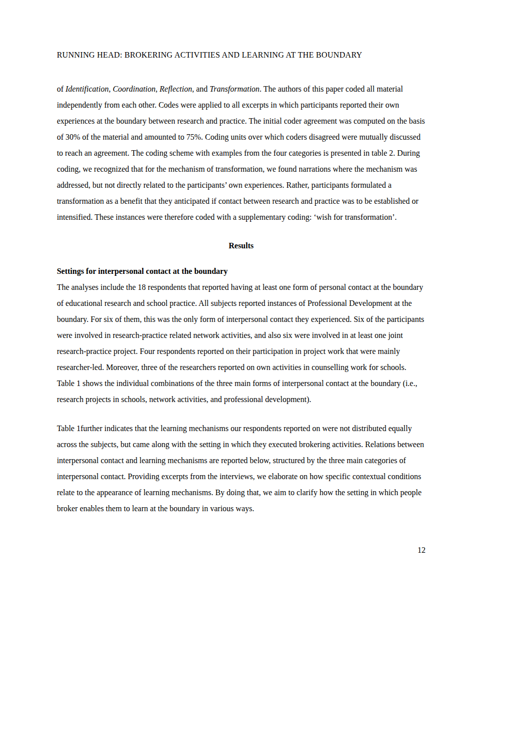RUNNING HEAD: BROKERING ACTIVITIES AND LEARNING AT THE BOUNDARY
of Identification, Coordination, Reflection, and Transformation. The authors of this paper coded all material independently from each other. Codes were applied to all excerpts in which participants reported their own experiences at the boundary between research and practice. The initial coder agreement was computed on the basis of 30% of the material and amounted to 75%. Coding units over which coders disagreed were mutually discussed to reach an agreement. The coding scheme with examples from the four categories is presented in table 2. During coding, we recognized that for the mechanism of transformation, we found narrations where the mechanism was addressed, but not directly related to the participants’ own experiences. Rather, participants formulated a transformation as a benefit that they anticipated if contact between research and practice was to be established or intensified. These instances were therefore coded with a supplementary coding: ‘wish for transformation’.
Results
Settings for interpersonal contact at the boundary
The analyses include the 18 respondents that reported having at least one form of personal contact at the boundary of educational research and school practice. All subjects reported instances of Professional Development at the boundary. For six of them, this was the only form of interpersonal contact they experienced. Six of the participants were involved in research-practice related network activities, and also six were involved in at least one joint research-practice project. Four respondents reported on their participation in project work that were mainly researcher-led. Moreover, three of the researchers reported on own activities in counselling work for schools. Table 1 shows the individual combinations of the three main forms of interpersonal contact at the boundary (i.e., research projects in schools, network activities, and professional development).
Table 1further indicates that the learning mechanisms our respondents reported on were not distributed equally across the subjects, but came along with the setting in which they executed brokering activities. Relations between interpersonal contact and learning mechanisms are reported below, structured by the three main categories of interpersonal contact. Providing excerpts from the interviews, we elaborate on how specific contextual conditions relate to the appearance of learning mechanisms. By doing that, we aim to clarify how the setting in which people broker enables them to learn at the boundary in various ways.
12